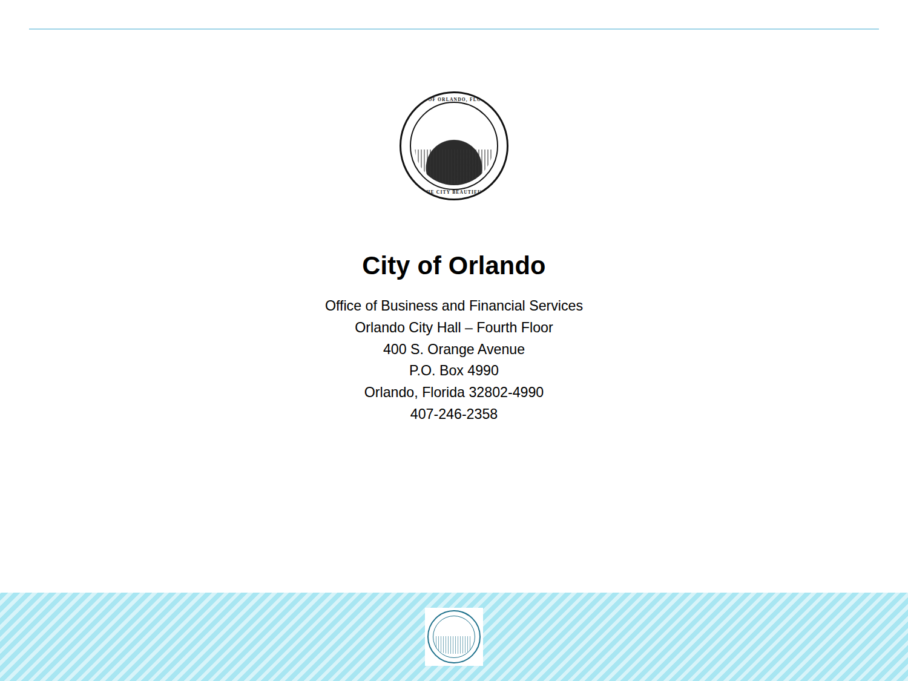City of Orlando, Florida The City Beautiful
City of Orlando
Office of Business and Financial Services
Orlando City Hall – Fourth Floor
400 S. Orange Avenue
P.O. Box 4990
Orlando, Florida 32802-4990
407-246-2358
City of Orlando seal